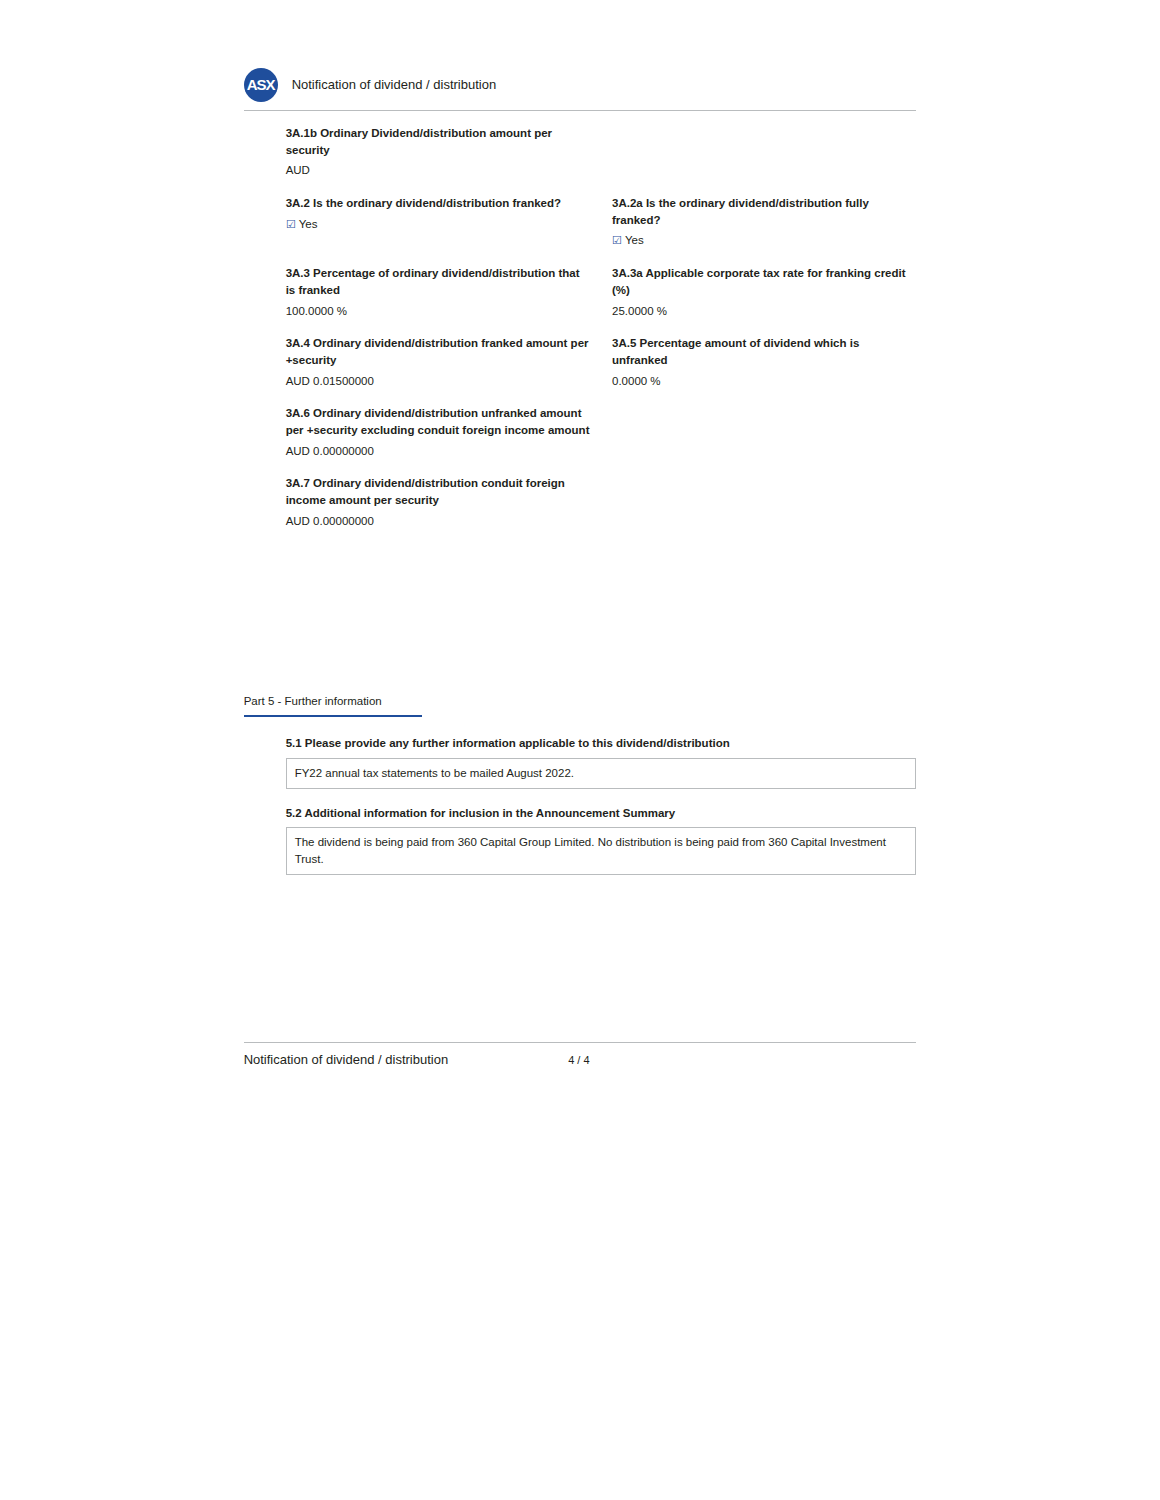ASX
Notification of dividend / distribution
3A.1b Ordinary Dividend/distribution amount per security
AUD
3A.2 Is the ordinary dividend/distribution franked?
☑Yes
3A.2a Is the ordinary dividend/distribution fully franked?
☑Yes
3A.3 Percentage of ordinary dividend/distribution that is franked
100.0000 %
3A.3a Applicable corporate tax rate for franking credit (%)
25.0000 %
3A.4 Ordinary dividend/distribution franked amount per +security
AUD 0.01500000
3A.5 Percentage amount of dividend which is unfranked
0.0000 %
3A.6 Ordinary dividend/distribution unfranked amount per +security excluding conduit foreign income amount
AUD 0.00000000
3A.7 Ordinary dividend/distribution conduit foreign income amount per security
AUD 0.00000000
Part 5 - Further information
5.1 Please provide any further information applicable to this dividend/distribution
FY22 annual tax statements to be mailed August 2022.
5.2 Additional information for inclusion in the Announcement Summary
The dividend is being paid from 360 Capital Group Limited. No distribution is being paid from 360 Capital Investment Trust.
Notification of dividend / distribution 4 / 4